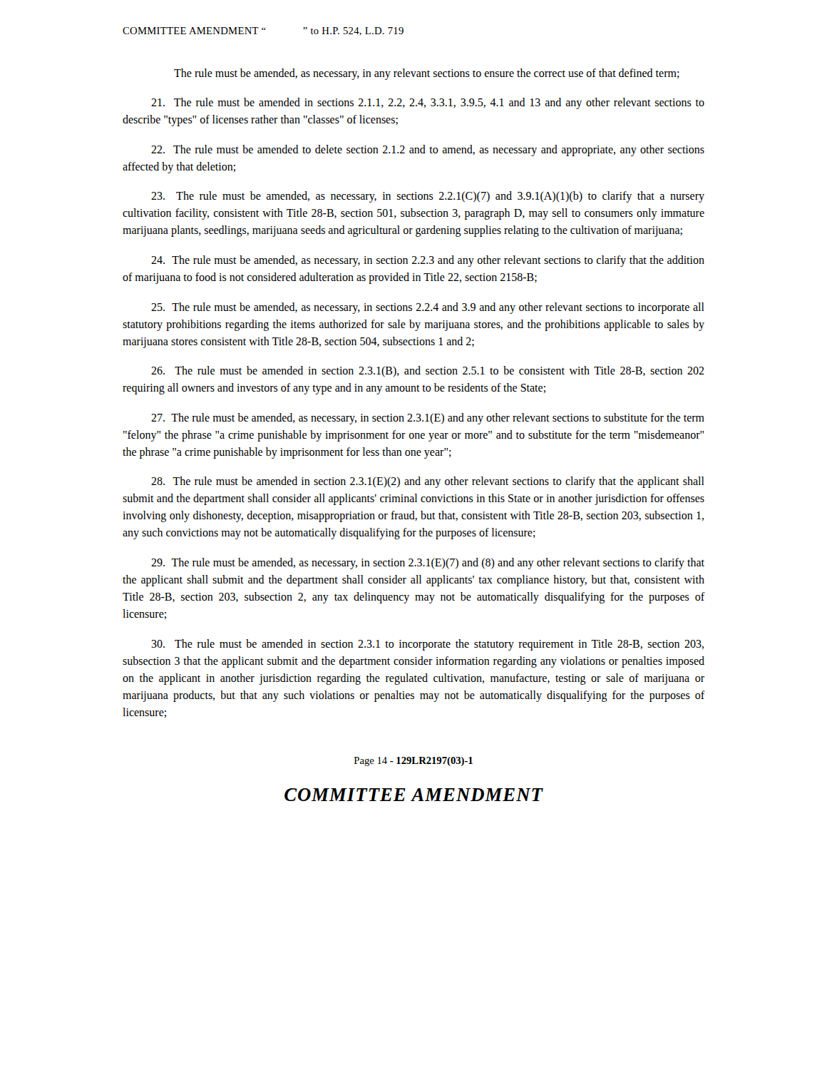COMMITTEE AMENDMENT “ ” to H.P. 524, L.D. 719
The rule must be amended, as necessary, in any relevant sections to ensure the correct use of that defined term;
The rule must be amended in sections 2.1.1, 2.2, 2.4, 3.3.1, 3.9.5, 4.1 and 13 and any other relevant sections to describe "types" of licenses rather than "classes" of licenses;
The rule must be amended to delete section 2.1.2 and to amend, as necessary and appropriate, any other sections affected by that deletion;
The rule must be amended, as necessary, in sections 2.2.1(C)(7) and 3.9.1(A)(1)(b) to clarify that a nursery cultivation facility, consistent with Title 28‑B, section 501, subsection 3, paragraph D, may sell to consumers only immature marijuana plants, seedlings, marijuana seeds and agricultural or gardening supplies relating to the cultivation of marijuana;
The rule must be amended, as necessary, in section 2.2.3 and any other relevant sections to clarify that the addition of marijuana to food is not considered adulteration as provided in Title 22, section 2158‑B;
The rule must be amended, as necessary, in sections 2.2.4 and 3.9 and any other relevant sections to incorporate all statutory prohibitions regarding the items authorized for sale by marijuana stores, and the prohibitions applicable to sales by marijuana stores consistent with Title 28‑B, section 504, subsections 1 and 2;
The rule must be amended in section 2.3.1(B), and section 2.5.1 to be consistent with Title 28‑B, section 202 requiring all owners and investors of any type and in any amount to be residents of the State;
The rule must be amended, as necessary, in section 2.3.1(E) and any other relevant sections to substitute for the term "felony" the phrase "a crime punishable by imprisonment for one year or more" and to substitute for the term "misdemeanor" the phrase "a crime punishable by imprisonment for less than one year";
The rule must be amended in section 2.3.1(E)(2) and any other relevant sections to clarify that the applicant shall submit and the department shall consider all applicants' criminal convictions in this State or in another jurisdiction for offenses involving only dishonesty, deception, misappropriation or fraud, but that, consistent with Title 28‑B, section 203, subsection 1, any such convictions may not be automatically disqualifying for the purposes of licensure;
The rule must be amended, as necessary, in section 2.3.1(E)(7) and (8) and any other relevant sections to clarify that the applicant shall submit and the department shall consider all applicants' tax compliance history, but that, consistent with Title 28‑B, section 203, subsection 2, any tax delinquency may not be automatically disqualifying for the purposes of licensure;
The rule must be amended in section 2.3.1 to incorporate the statutory requirement in Title 28‑B, section 203, subsection 3 that the applicant submit and the department consider information regarding any violations or penalties imposed on the applicant in another jurisdiction regarding the regulated cultivation, manufacture, testing or sale of marijuana or marijuana products, but that any such violations or penalties may not be automatically disqualifying for the purposes of licensure;
Page 14 - 129LR2197(03)-1
COMMITTEE AMENDMENT